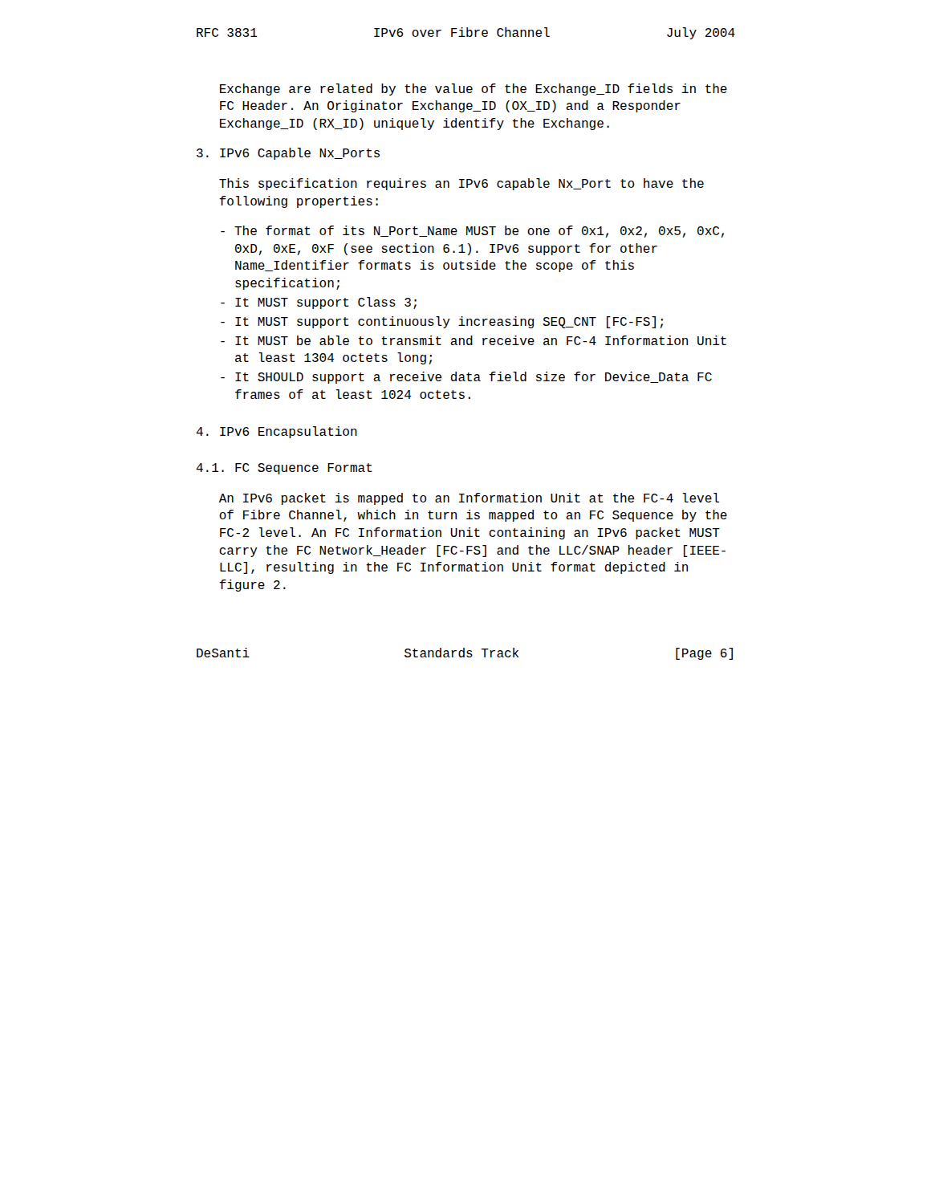RFC 3831 IPv6 over Fibre Channel July 2004
Exchange are related by the value of the Exchange_ID fields in the FC Header. An Originator Exchange_ID (OX_ID) and a Responder Exchange_ID (RX_ID) uniquely identify the Exchange.
3. IPv6 Capable Nx_Ports
This specification requires an IPv6 capable Nx_Port to have the following properties:
- The format of its N_Port_Name MUST be one of 0x1, 0x2, 0x5, 0xC, 0xD, 0xE, 0xF (see section 6.1). IPv6 support for other Name_Identifier formats is outside the scope of this specification;
- It MUST support Class 3;
- It MUST support continuously increasing SEQ_CNT [FC-FS];
- It MUST be able to transmit and receive an FC-4 Information Unit at least 1304 octets long;
- It SHOULD support a receive data field size for Device_Data FC frames of at least 1024 octets.
4. IPv6 Encapsulation
4.1. FC Sequence Format
An IPv6 packet is mapped to an Information Unit at the FC-4 level of Fibre Channel, which in turn is mapped to an FC Sequence by the FC-2 level. An FC Information Unit containing an IPv6 packet MUST carry the FC Network_Header [FC-FS] and the LLC/SNAP header [IEEE-LLC], resulting in the FC Information Unit format depicted in figure 2.
DeSanti Standards Track [Page 6]